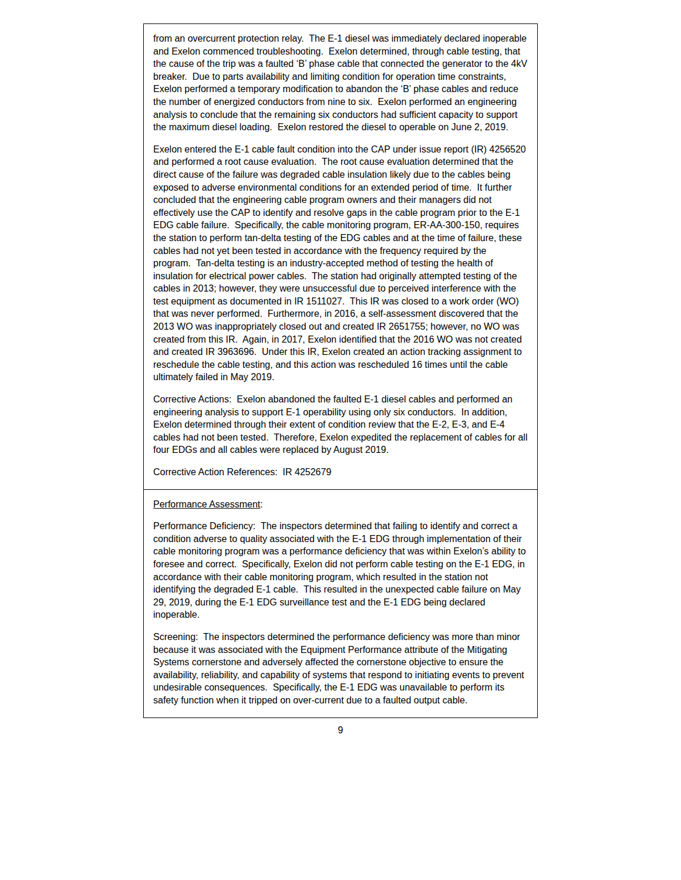from an overcurrent protection relay. The E-1 diesel was immediately declared inoperable and Exelon commenced troubleshooting. Exelon determined, through cable testing, that the cause of the trip was a faulted ‘B’ phase cable that connected the generator to the 4kV breaker. Due to parts availability and limiting condition for operation time constraints, Exelon performed a temporary modification to abandon the ‘B’ phase cables and reduce the number of energized conductors from nine to six. Exelon performed an engineering analysis to conclude that the remaining six conductors had sufficient capacity to support the maximum diesel loading. Exelon restored the diesel to operable on June 2, 2019.
Exelon entered the E-1 cable fault condition into the CAP under issue report (IR) 4256520 and performed a root cause evaluation. The root cause evaluation determined that the direct cause of the failure was degraded cable insulation likely due to the cables being exposed to adverse environmental conditions for an extended period of time. It further concluded that the engineering cable program owners and their managers did not effectively use the CAP to identify and resolve gaps in the cable program prior to the E-1 EDG cable failure. Specifically, the cable monitoring program, ER-AA-300-150, requires the station to perform tan-delta testing of the EDG cables and at the time of failure, these cables had not yet been tested in accordance with the frequency required by the program. Tan-delta testing is an industry-accepted method of testing the health of insulation for electrical power cables. The station had originally attempted testing of the cables in 2013; however, they were unsuccessful due to perceived interference with the test equipment as documented in IR 1511027. This IR was closed to a work order (WO) that was never performed. Furthermore, in 2016, a self-assessment discovered that the 2013 WO was inappropriately closed out and created IR 2651755; however, no WO was created from this IR. Again, in 2017, Exelon identified that the 2016 WO was not created and created IR 3963696. Under this IR, Exelon created an action tracking assignment to reschedule the cable testing, and this action was rescheduled 16 times until the cable ultimately failed in May 2019.
Corrective Actions: Exelon abandoned the faulted E-1 diesel cables and performed an engineering analysis to support E-1 operability using only six conductors. In addition, Exelon determined through their extent of condition review that the E-2, E-3, and E-4 cables had not been tested. Therefore, Exelon expedited the replacement of cables for all four EDGs and all cables were replaced by August 2019.
Corrective Action References: IR 4252679
Performance Assessment:
Performance Deficiency: The inspectors determined that failing to identify and correct a condition adverse to quality associated with the E-1 EDG through implementation of their cable monitoring program was a performance deficiency that was within Exelon’s ability to foresee and correct. Specifically, Exelon did not perform cable testing on the E-1 EDG, in accordance with their cable monitoring program, which resulted in the station not identifying the degraded E-1 cable. This resulted in the unexpected cable failure on May 29, 2019, during the E-1 EDG surveillance test and the E-1 EDG being declared inoperable.
Screening: The inspectors determined the performance deficiency was more than minor because it was associated with the Equipment Performance attribute of the Mitigating Systems cornerstone and adversely affected the cornerstone objective to ensure the availability, reliability, and capability of systems that respond to initiating events to prevent undesirable consequences. Specifically, the E-1 EDG was unavailable to perform its safety function when it tripped on over-current due to a faulted output cable.
9